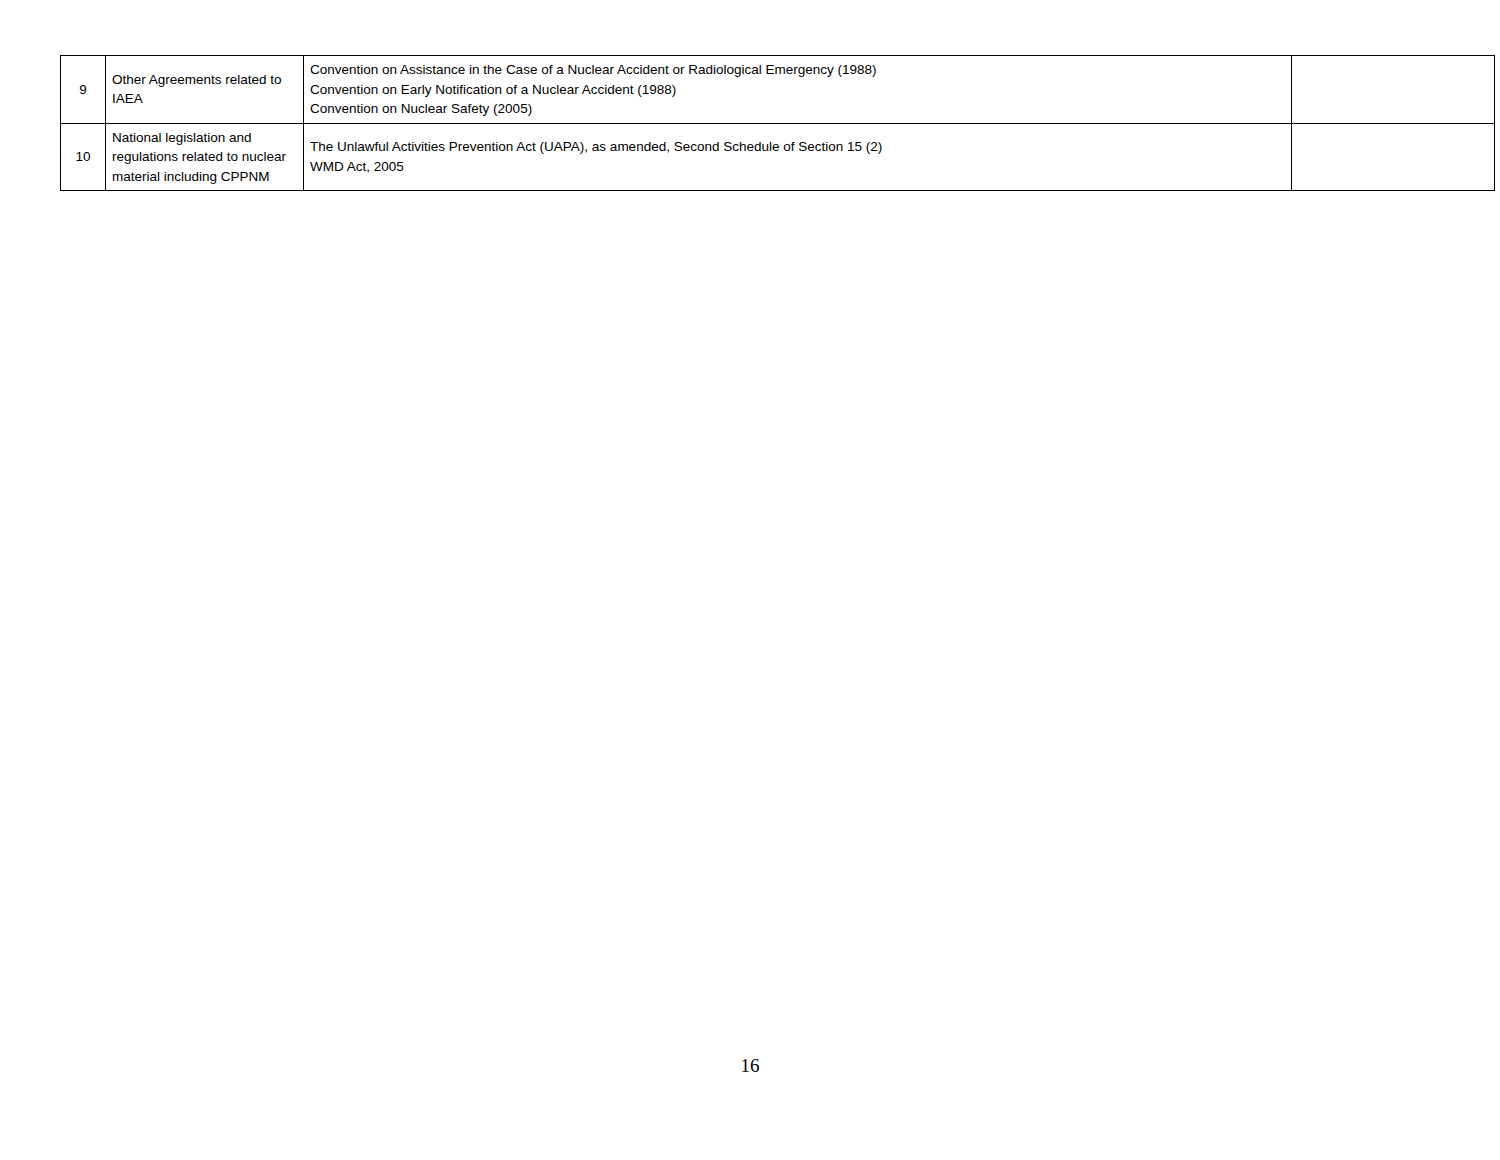| 9 | Other Agreements related to IAEA | Convention on Assistance in the Case of a Nuclear Accident or Radiological Emergency (1988) Convention on Early Notification of a Nuclear Accident (1988) Convention on Nuclear Safety (2005) | |
| 10 | National legislation and regulations related to nuclear material including CPPNM | The Unlawful Activities Prevention Act (UAPA), as amended, Second Schedule of Section 15 (2) WMD Act, 2005 | |
16